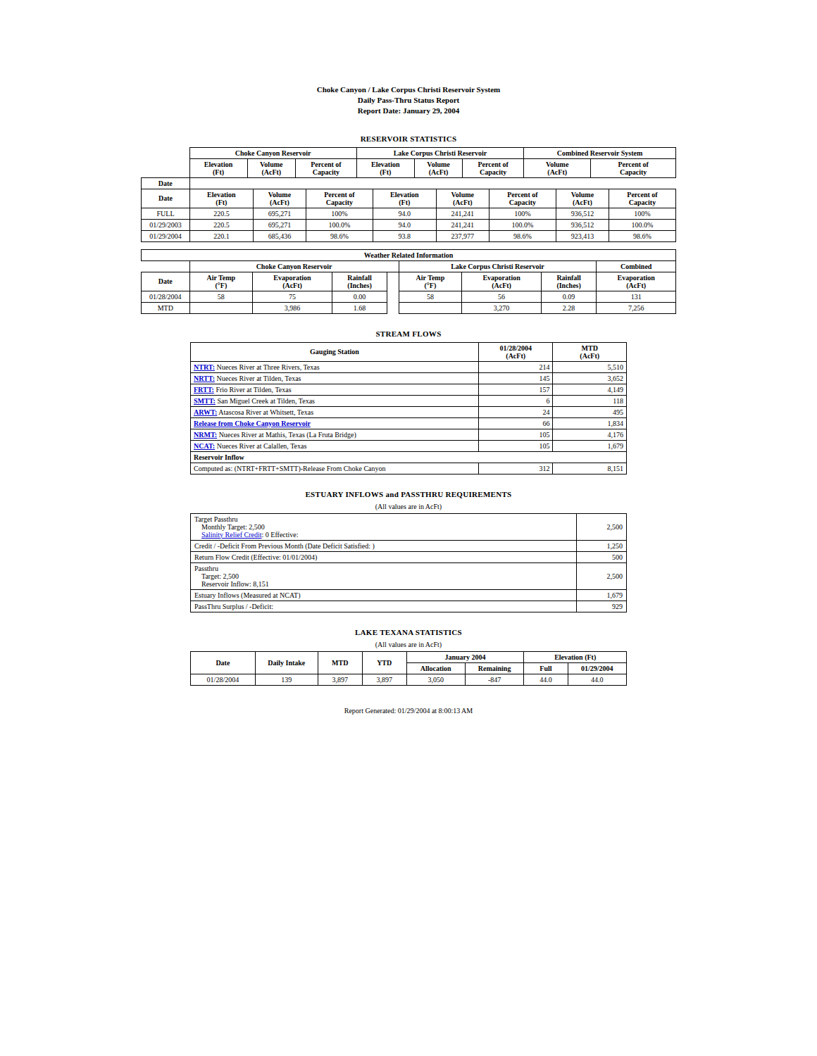Choke Canyon / Lake Corpus Christi Reservoir System
Daily Pass-Thru Status Report
Report Date: January 29, 2004
RESERVOIR STATISTICS
| | Choke Canyon Reservoir | Lake Corpus Christi Reservoir | Combined Reservoir System |
| --- | --- | --- | --- |
| Elevation (Ft) | Volume (AcFt) | Percent of Capacity | Elevation (Ft) | Volume (AcFt) | Percent of Capacity | Volume (AcFt) | Percent of Capacity |
| Date | |
| Date | Elevation (Ft) | Volume (AcFt) | Percent of Capacity | Elevation (Ft) | Volume (AcFt) | Percent of Capacity | Volume (AcFt) | Percent of Capacity |
| --- | --- | --- | --- | --- | --- | --- | --- | --- |
| FULL | 220.5 | 695,271 | 100% | 94.0 | 241,241 | 100% | 936,512 | 100% |
| 01/29/2003 | 220.5 | 695,271 | 100.0% | 94.0 | 241,241 | 100.0% | 936,512 | 100.0% |
| 01/29/2004 | 220.1 | 685,436 | 98.6% | 93.8 | 237,977 | 98.6% | 923,413 | 98.6% |
| Weather Related Information |
| --- |
| | Choke Canyon Reservoir | Lake Corpus Christi Reservoir | Combined |
| Date | Air Temp (°F) | Evaporation (AcFt) | Rainfall (Inches) | | Air Temp (°F) | Evaporation (AcFt) | Rainfall (Inches) | Evaporation (AcFt) |
| 01/28/2004 | 58 | 75 | 0.00 | | 58 | 56 | 0.09 | 131 |
| MTD | | 3,986 | 1.68 | | | 3,270 | 2.28 | 7,256 |
STREAM FLOWS
| Gauging Station | 01/28/2004 (AcFt) | MTD (AcFt) |
| --- | --- | --- |
| NTRT: Nueces River at Three Rivers, Texas | 214 | 5,510 |
| NRTT: Nueces River at Tilden, Texas | 145 | 3,652 |
| FRTT: Frio River at Tilden, Texas | 157 | 4,149 |
| SMTT: San Miguel Creek at Tilden, Texas | 6 | 118 |
| ARWT: Atascosa River at Whitsett, Texas | 24 | 495 |
| Release from Choke Canyon Reservoir | 66 | 1,834 |
| NRMT: Nueces River at Mathis, Texas (La Fruta Bridge) | 105 | 4,176 |
| NCAT: Nueces River at Calallen, Texas | 105 | 1,679 |
| Reservoir Inflow |
| Computed as: (NTRT+FRTT+SMTT)-Release From Choke Canyon | 312 | 8,151 |
ESTUARY INFLOWS and PASSTHRU REQUIREMENTS
(All values are in AcFt)
| Target Passthru Monthly Target: 2,500 Salinity Relief Credit : 0 Effective: | 2,500 |
| Credit / -Deficit From Previous Month (Date Deficit Satisfied: ) | 1,250 |
| Return Flow Credit (Effective: 01/01/2004) | 500 |
| Passthru Target: 2,500 Reservoir Inflow: 8,151 | 2,500 |
| Estuary Inflows (Measured at NCAT) | 1,679 |
| PassThru Surplus / -Deficit: | 929 |
LAKE TEXANA STATISTICS
(All values are in AcFt)
| Date | Daily Intake | MTD | YTD | January 2004 | Elevation (Ft) |
| --- | --- | --- | --- | --- | --- |
| Allocation | Remaining | Full | 01/29/2004 |
| 01/28/2004 | 139 | 3,897 | 3,897 | 3,050 | -847 | 44.0 | 44.0 |
Report Generated: 01/29/2004 at 8:00:13 AM